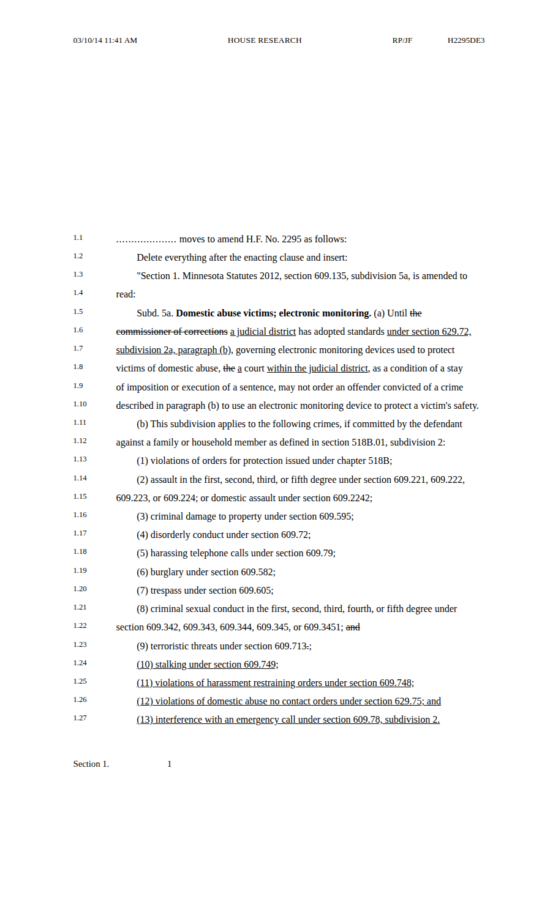03/10/14 11:41 AM HOUSE RESEARCH RP/JF H2295DE3
| 1.1 | .................... moves to amend H.F. No. 2295 as follows: |
| 1.2 | Delete everything after the enacting clause and insert: |
| 1.3 | "Section 1. Minnesota Statutes 2012, section 609.135, subdivision 5a, is amended to |
| 1.4 | read: |
| 1.5 | Subd. 5a. Domestic abuse victims; electronic monitoring. (a) Until the |
| 1.6 | commissioner of corrections a judicial district has adopted standards under section 629.72, |
| 1.7 | subdivision 2a, paragraph (b), governing electronic monitoring devices used to protect |
| 1.8 | victims of domestic abuse, the a court within the judicial district , as a condition of a stay |
| 1.9 | of imposition or execution of a sentence, may not order an offender convicted of a crime |
| 1.10 | described in paragraph (b) to use an electronic monitoring device to protect a victim's safety. |
| 1.11 | (b) This subdivision applies to the following crimes, if committed by the defendant |
| 1.12 | against a family or household member as defined in section 518B.01, subdivision 2: |
| 1.13 | (1) violations of orders for protection issued under chapter 518B; |
| 1.14 | (2) assault in the first, second, third, or fifth degree under section 609.221, 609.222, |
| 1.15 | 609.223, or 609.224; or domestic assault under section 609.2242; |
| 1.16 | (3) criminal damage to property under section 609.595; |
| 1.17 | (4) disorderly conduct under section 609.72; |
| 1.18 | (5) harassing telephone calls under section 609.79; |
| 1.19 | (6) burglary under section 609.582; |
| 1.20 | (7) trespass under section 609.605; |
| 1.21 | (8) criminal sexual conduct in the first, second, third, fourth, or fifth degree under |
| 1.22 | section 609.342, 609.343, 609.344, 609.345, or 609.3451; and |
| 1.23 | (9) terroristic threats under section 609.713 . ; |
| 1.24 | (10) stalking under section 609.749; |
| 1.25 | (11) violations of harassment restraining orders under section 609.748; |
| 1.26 | (12) violations of domestic abuse no contact orders under section 629.75; and |
| 1.27 | (13) interference with an emergency call under section 609.78, subdivision 2. |
Section 1. 1